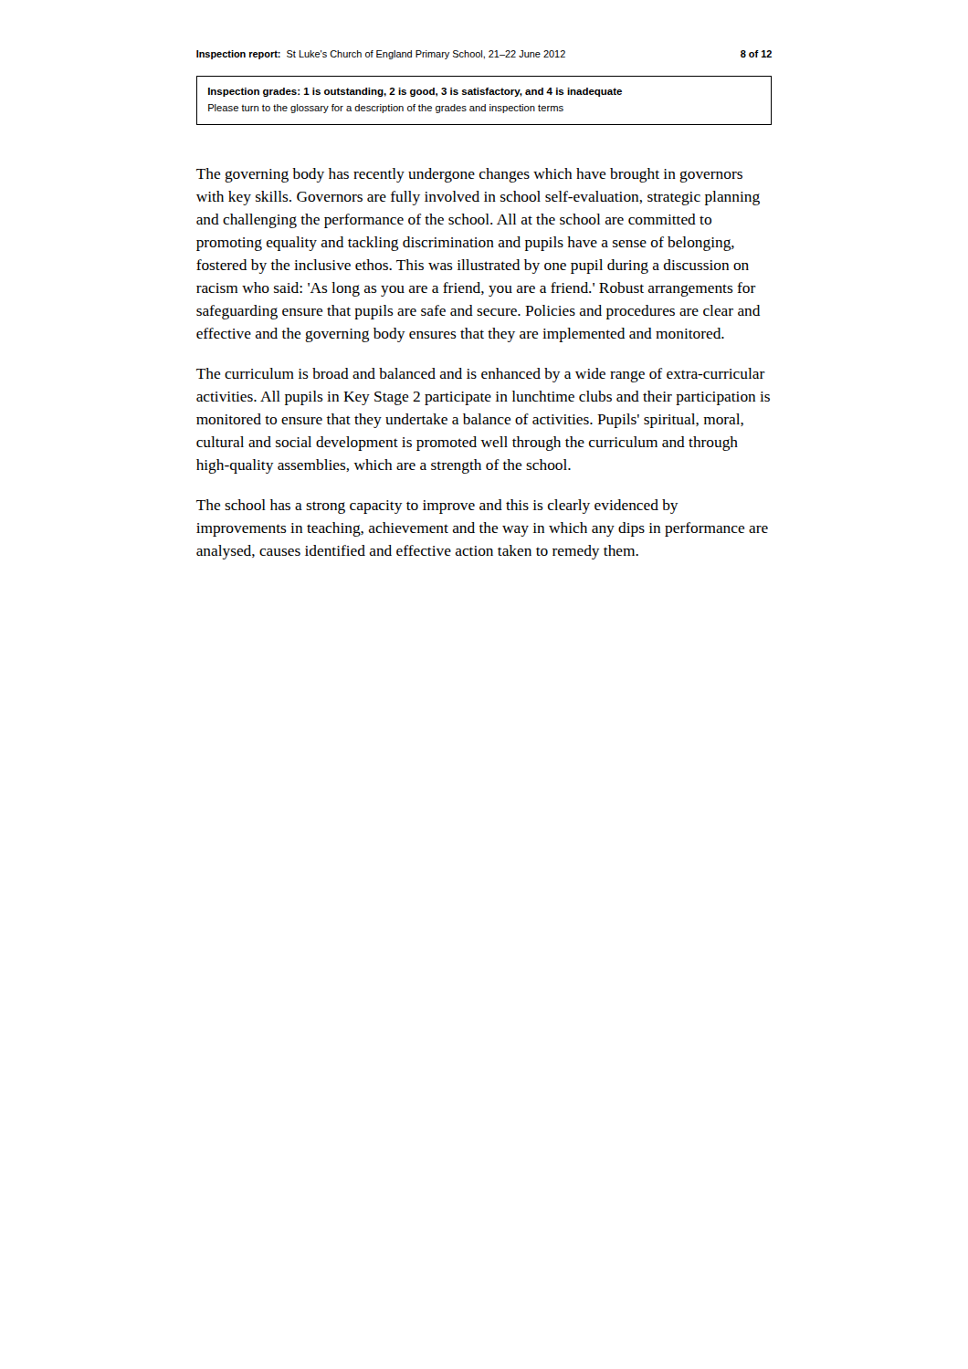Inspection report: St Luke's Church of England Primary School, 21–22 June 2012
8 of 12
Inspection grades: 1 is outstanding, 2 is good, 3 is satisfactory, and 4 is inadequate
Please turn to the glossary for a description of the grades and inspection terms
The governing body has recently undergone changes which have brought in governors with key skills. Governors are fully involved in school self-evaluation, strategic planning and challenging the performance of the school. All at the school are committed to promoting equality and tackling discrimination and pupils have a sense of belonging, fostered by the inclusive ethos. This was illustrated by one pupil during a discussion on racism who said: 'As long as you are a friend, you are a friend.' Robust arrangements for safeguarding ensure that pupils are safe and secure. Policies and procedures are clear and effective and the governing body ensures that they are implemented and monitored.
The curriculum is broad and balanced and is enhanced by a wide range of extra-curricular activities. All pupils in Key Stage 2 participate in lunchtime clubs and their participation is monitored to ensure that they undertake a balance of activities. Pupils' spiritual, moral, cultural and social development is promoted well through the curriculum and through high-quality assemblies, which are a strength of the school.
The school has a strong capacity to improve and this is clearly evidenced by improvements in teaching, achievement and the way in which any dips in performance are analysed, causes identified and effective action taken to remedy them.